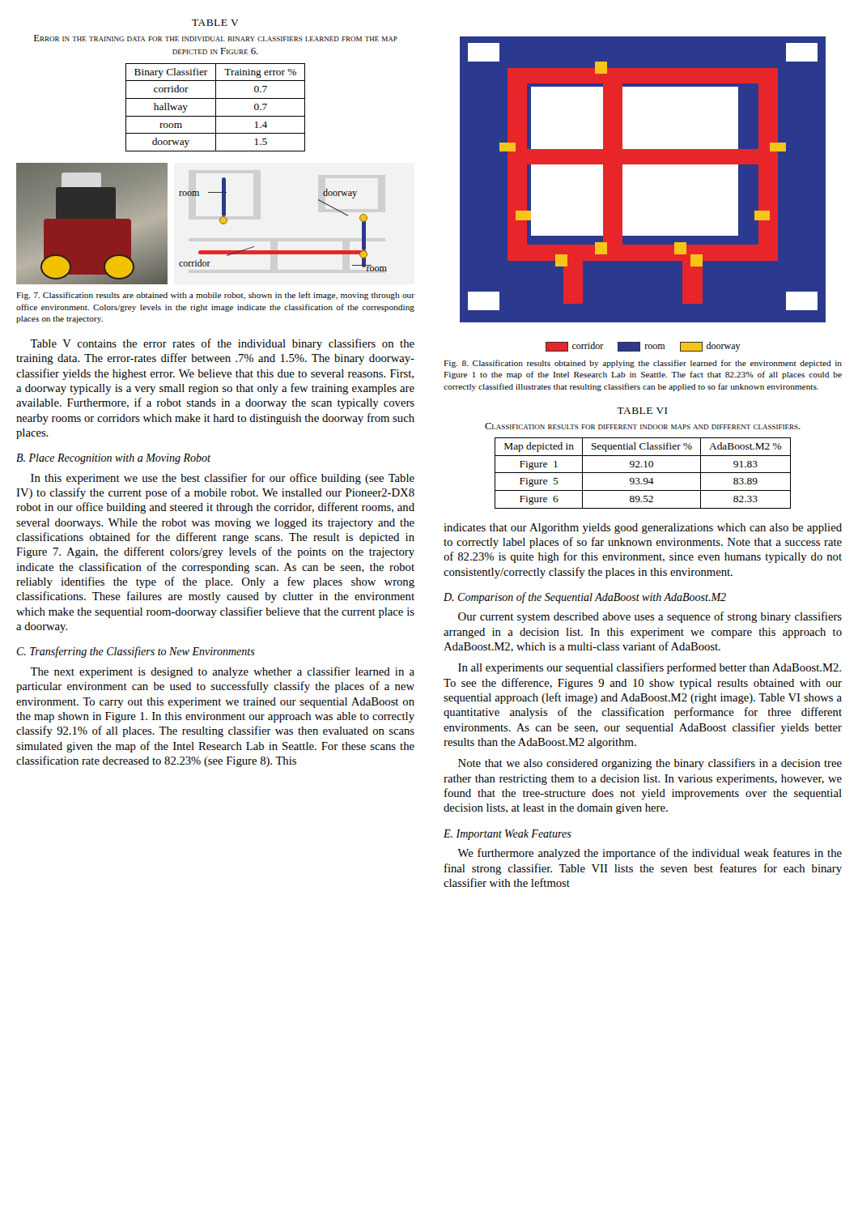TABLE V
Error in the training data for the individual binary classifiers learned from the map depicted in Figure 6.
| Binary Classifier | Training error % |
| --- | --- |
| corridor | 0.7 |
| hallway | 0.7 |
| room | 1.4 |
| doorway | 1.5 |
room
doorway
corridor
room
Fig. 7. Classification results are obtained with a mobile robot, shown in the left image, moving through our office environment. Colors/grey levels in the right image indicate the classification of the corresponding places on the trajectory.
Table V contains the error rates of the individual binary classifiers on the training data. The error-rates differ between .7% and 1.5%. The binary doorway-classifier yields the highest error. We believe that this due to several reasons. First, a doorway typically is a very small region so that only a few training examples are available. Furthermore, if a robot stands in a doorway the scan typically covers nearby rooms or corridors which make it hard to distinguish the doorway from such places.
B. Place Recognition with a Moving Robot
In this experiment we use the best classifier for our office building (see Table IV) to classify the current pose of a mobile robot. We installed our Pioneer2-DX8 robot in our office building and steered it through the corridor, different rooms, and several doorways. While the robot was moving we logged its trajectory and the classifications obtained for the different range scans. The result is depicted in Figure 7. Again, the different colors/grey levels of the points on the trajectory indicate the classification of the corresponding scan. As can be seen, the robot reliably identifies the type of the place. Only a few places show wrong classifications. These failures are mostly caused by clutter in the environment which make the sequential room-doorway classifier believe that the current place is a doorway.
C. Transferring the Classifiers to New Environments
The next experiment is designed to analyze whether a classifier learned in a particular environment can be used to successfully classify the places of a new environment. To carry out this experiment we trained our sequential AdaBoost on the map shown in Figure 1. In this environment our approach was able to correctly classify 92.1% of all places. The resulting classifier was then evaluated on scans simulated given the map of the Intel Research Lab in Seattle. For these scans the classification rate decreased to 82.23% (see Figure 8). This
corridor room doorway
Fig. 8. Classification results obtained by applying the classifier learned for the environment depicted in Figure 1 to the map of the Intel Research Lab in Seattle. The fact that 82.23% of all places could be correctly classified illustrates that resulting classifiers can be applied to so far unknown environments.
TABLE VI
Classification results for different indoor maps and different classifiers.
| Map depicted in | Sequential Classifier % | AdaBoost.M2 % |
| --- | --- | --- |
| Figure 1 | 92.10 | 91.83 |
| Figure 5 | 93.94 | 83.89 |
| Figure 6 | 89.52 | 82.33 |
indicates that our Algorithm yields good generalizations which can also be applied to correctly label places of so far unknown environments. Note that a success rate of 82.23% is quite high for this environment, since even humans typically do not consistently/correctly classify the places in this environment.
D. Comparison of the Sequential AdaBoost with AdaBoost.M2
Our current system described above uses a sequence of strong binary classifiers arranged in a decision list. In this experiment we compare this approach to AdaBoost.M2, which is a multi-class variant of AdaBoost.
In all experiments our sequential classifiers performed better than AdaBoost.M2. To see the difference, Figures 9 and 10 show typical results obtained with our sequential approach (left image) and AdaBoost.M2 (right image). Table VI shows a quantitative analysis of the classification performance for three different environments. As can be seen, our sequential AdaBoost classifier yields better results than the AdaBoost.M2 algorithm.
Note that we also considered organizing the binary classifiers in a decision tree rather than restricting them to a decision list. In various experiments, however, we found that the tree-structure does not yield improvements over the sequential decision lists, at least in the domain given here.
E. Important Weak Features
We furthermore analyzed the importance of the individual weak features in the final strong classifier. Table VII lists the seven best features for each binary classifier with the leftmost